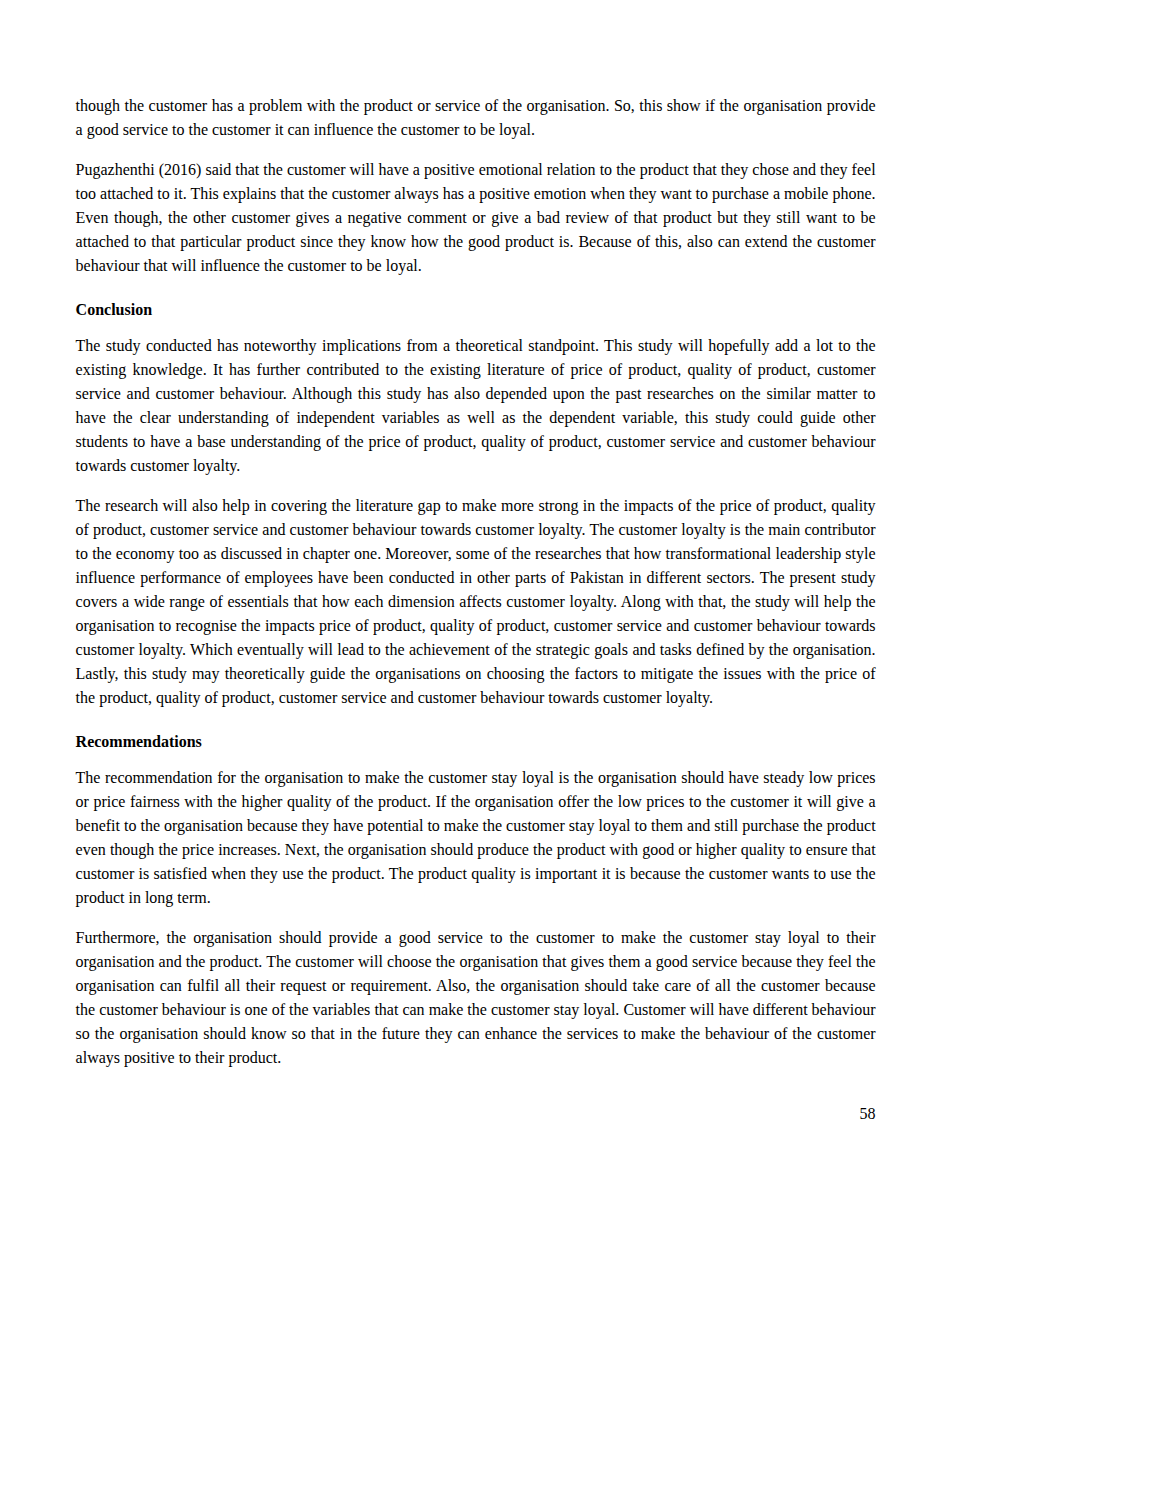though the customer has a problem with the product or service of the organisation. So, this show if the organisation provide a good service to the customer it can influence the customer to be loyal.
Pugazhenthi (2016) said that the customer will have a positive emotional relation to the product that they chose and they feel too attached to it. This explains that the customer always has a positive emotion when they want to purchase a mobile phone. Even though, the other customer gives a negative comment or give a bad review of that product but they still want to be attached to that particular product since they know how the good product is. Because of this, also can extend the customer behaviour that will influence the customer to be loyal.
Conclusion
The study conducted has noteworthy implications from a theoretical standpoint. This study will hopefully add a lot to the existing knowledge. It has further contributed to the existing literature of price of product, quality of product, customer service and customer behaviour. Although this study has also depended upon the past researches on the similar matter to have the clear understanding of independent variables as well as the dependent variable, this study could guide other students to have a base understanding of the price of product, quality of product, customer service and customer behaviour towards customer loyalty.
The research will also help in covering the literature gap to make more strong in the impacts of the price of product, quality of product, customer service and customer behaviour towards customer loyalty. The customer loyalty is the main contributor to the economy too as discussed in chapter one. Moreover, some of the researches that how transformational leadership style influence performance of employees have been conducted in other parts of Pakistan in different sectors. The present study covers a wide range of essentials that how each dimension affects customer loyalty. Along with that, the study will help the organisation to recognise the impacts price of product, quality of product, customer service and customer behaviour towards customer loyalty. Which eventually will lead to the achievement of the strategic goals and tasks defined by the organisation. Lastly, this study may theoretically guide the organisations on choosing the factors to mitigate the issues with the price of the product, quality of product, customer service and customer behaviour towards customer loyalty.
Recommendations
The recommendation for the organisation to make the customer stay loyal is the organisation should have steady low prices or price fairness with the higher quality of the product. If the organisation offer the low prices to the customer it will give a benefit to the organisation because they have potential to make the customer stay loyal to them and still purchase the product even though the price increases. Next, the organisation should produce the product with good or higher quality to ensure that customer is satisfied when they use the product. The product quality is important it is because the customer wants to use the product in long term.
Furthermore, the organisation should provide a good service to the customer to make the customer stay loyal to their organisation and the product. The customer will choose the organisation that gives them a good service because they feel the organisation can fulfil all their request or requirement. Also, the organisation should take care of all the customer because the customer behaviour is one of the variables that can make the customer stay loyal. Customer will have different behaviour so the organisation should know so that in the future they can enhance the services to make the behaviour of the customer always positive to their product.
58